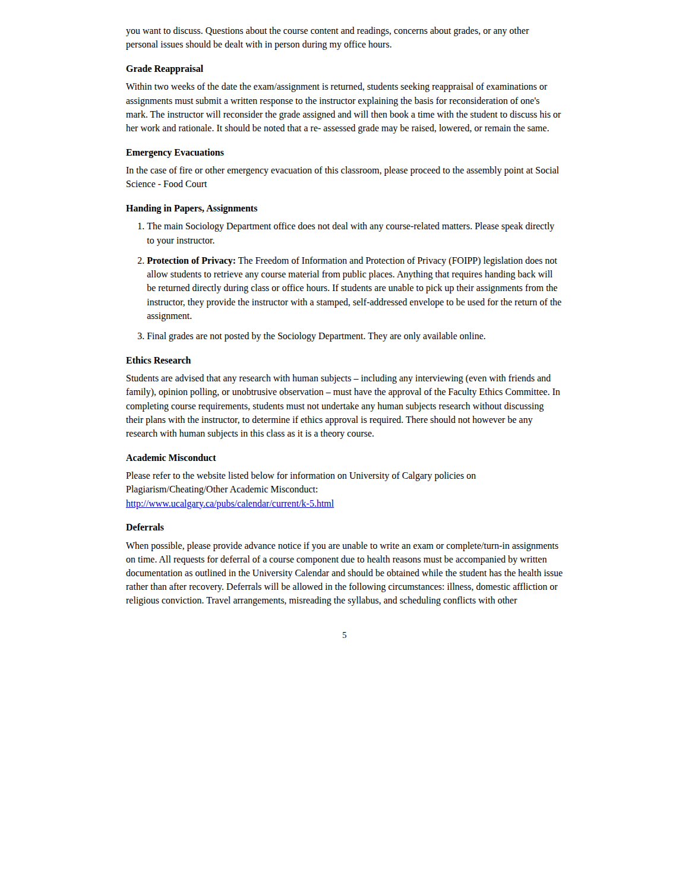you want to discuss. Questions about the course content and readings, concerns about grades, or any other personal issues should be dealt with in person during my office hours.
Grade Reappraisal
Within two weeks of the date the exam/assignment is returned, students seeking reappraisal of examinations or assignments must submit a written response to the instructor explaining the basis for reconsideration of one's mark. The instructor will reconsider the grade assigned and will then book a time with the student to discuss his or her work and rationale. It should be noted that a re- assessed grade may be raised, lowered, or remain the same.
Emergency Evacuations
In the case of fire or other emergency evacuation of this classroom, please proceed to the assembly point at Social Science - Food Court
Handing in Papers, Assignments
The main Sociology Department office does not deal with any course-related matters. Please speak directly to your instructor.
Protection of Privacy: The Freedom of Information and Protection of Privacy (FOIPP) legislation does not allow students to retrieve any course material from public places. Anything that requires handing back will be returned directly during class or office hours. If students are unable to pick up their assignments from the instructor, they provide the instructor with a stamped, self-addressed envelope to be used for the return of the assignment.
Final grades are not posted by the Sociology Department. They are only available online.
Ethics Research
Students are advised that any research with human subjects – including any interviewing (even with friends and family), opinion polling, or unobtrusive observation – must have the approval of the Faculty Ethics Committee. In completing course requirements, students must not undertake any human subjects research without discussing their plans with the instructor, to determine if ethics approval is required. There should not however be any research with human subjects in this class as it is a theory course.
Academic Misconduct
Please refer to the website listed below for information on University of Calgary policies on Plagiarism/Cheating/Other Academic Misconduct:
http://www.ucalgary.ca/pubs/calendar/current/k-5.html
Deferrals
When possible, please provide advance notice if you are unable to write an exam or complete/turn-in assignments on time. All requests for deferral of a course component due to health reasons must be accompanied by written documentation as outlined in the University Calendar and should be obtained while the student has the health issue rather than after recovery. Deferrals will be allowed in the following circumstances: illness, domestic affliction or religious conviction. Travel arrangements, misreading the syllabus, and scheduling conflicts with other
5